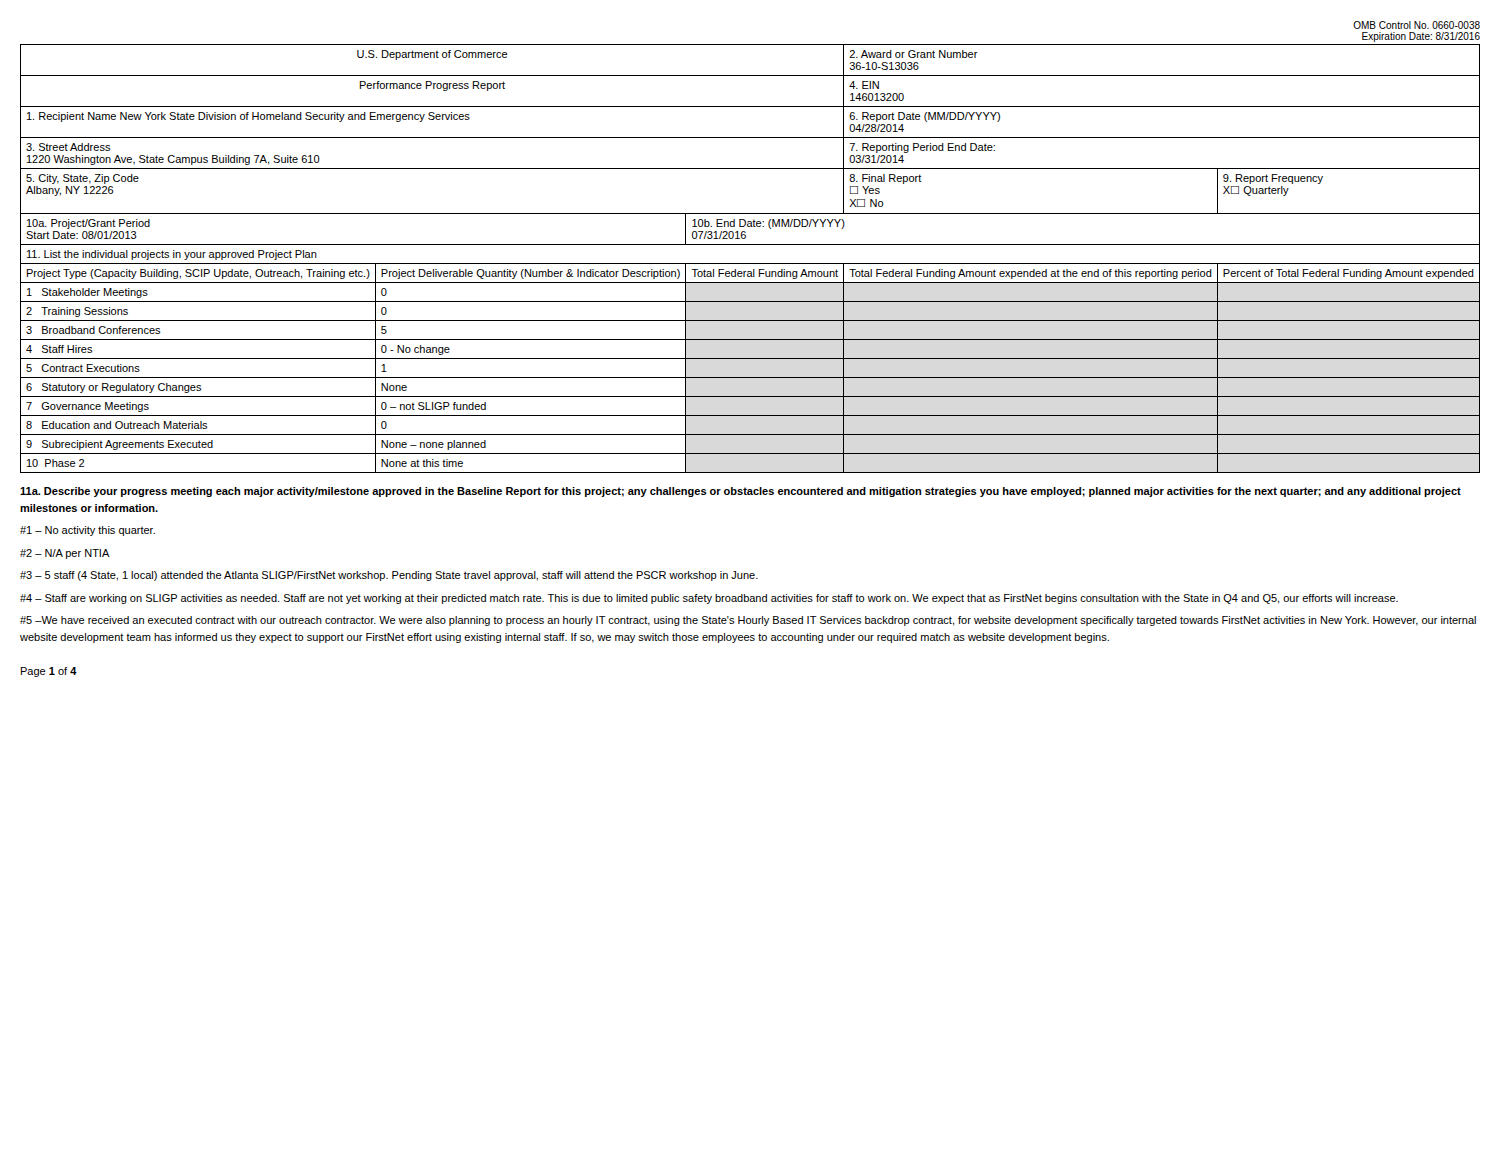OMB Control No. 0660-0038
Expiration Date: 8/31/2016
| U.S. Department of Commerce | 2. Award or Grant Number 36-10-S13036 |
| Performance Progress Report | 4. EIN 146013200 |
| 1. Recipient Name New York State Division of Homeland Security and Emergency Services | 6. Report Date (MM/DD/YYYY) 04/28/2014 |
| 3. Street Address 1220 Washington Ave, State Campus Building 7A, Suite 610 | 7. Reporting Period End Date: 03/31/2014 |
| 5. City, State, Zip Code Albany, NY 12226 | 8. Final Report ☐ Yes X☐ No | 9. Report Frequency X☐ Quarterly |
| 10a. Project/Grant Period Start Date: 08/01/2013 | 10b. End Date: (MM/DD/YYYY) 07/31/2016 |
| 11. List the individual projects in your approved Project Plan |
| Project Type (Capacity Building, SCIP Update, Outreach, Training etc.) | Project Deliverable Quantity (Number & Indicator Description) | Total Federal Funding Amount | Total Federal Funding Amount expended at the end of this reporting period | Percent of Total Federal Funding Amount expended |
| 1 Stakeholder Meetings | 0 | | | |
| 2 Training Sessions | 0 | | | |
| 3 Broadband Conferences | 5 | | | |
| 4 Staff Hires | 0 - No change | | | |
| 5 Contract Executions | 1 | | | |
| 6 Statutory or Regulatory Changes | None | | | |
| 7 Governance Meetings | 0 – not SLIGP funded | | | |
| 8 Education and Outreach Materials | 0 | | | |
| 9 Subrecipient Agreements Executed | None – none planned | | | |
| 10 Phase 2 | None at this time | | | |
11a. Describe your progress meeting each major activity/milestone approved in the Baseline Report for this project; any challenges or obstacles encountered and mitigation strategies you have employed; planned major activities for the next quarter; and any additional project milestones or information.
#1 – No activity this quarter.
#2 – N/A per NTIA
#3 – 5 staff (4 State, 1 local) attended the Atlanta SLIGP/FirstNet workshop. Pending State travel approval, staff will attend the PSCR workshop in June.
#4 – Staff are working on SLIGP activities as needed. Staff are not yet working at their predicted match rate. This is due to limited public safety broadband activities for staff to work on. We expect that as FirstNet begins consultation with the State in Q4 and Q5, our efforts will increase.
#5 –We have received an executed contract with our outreach contractor. We were also planning to process an hourly IT contract, using the State's Hourly Based IT Services backdrop contract, for website development specifically targeted towards FirstNet activities in New York. However, our internal website development team has informed us they expect to support our FirstNet effort using existing internal staff. If so, we may switch those employees to accounting under our required match as website development begins.
Page 1 of 4